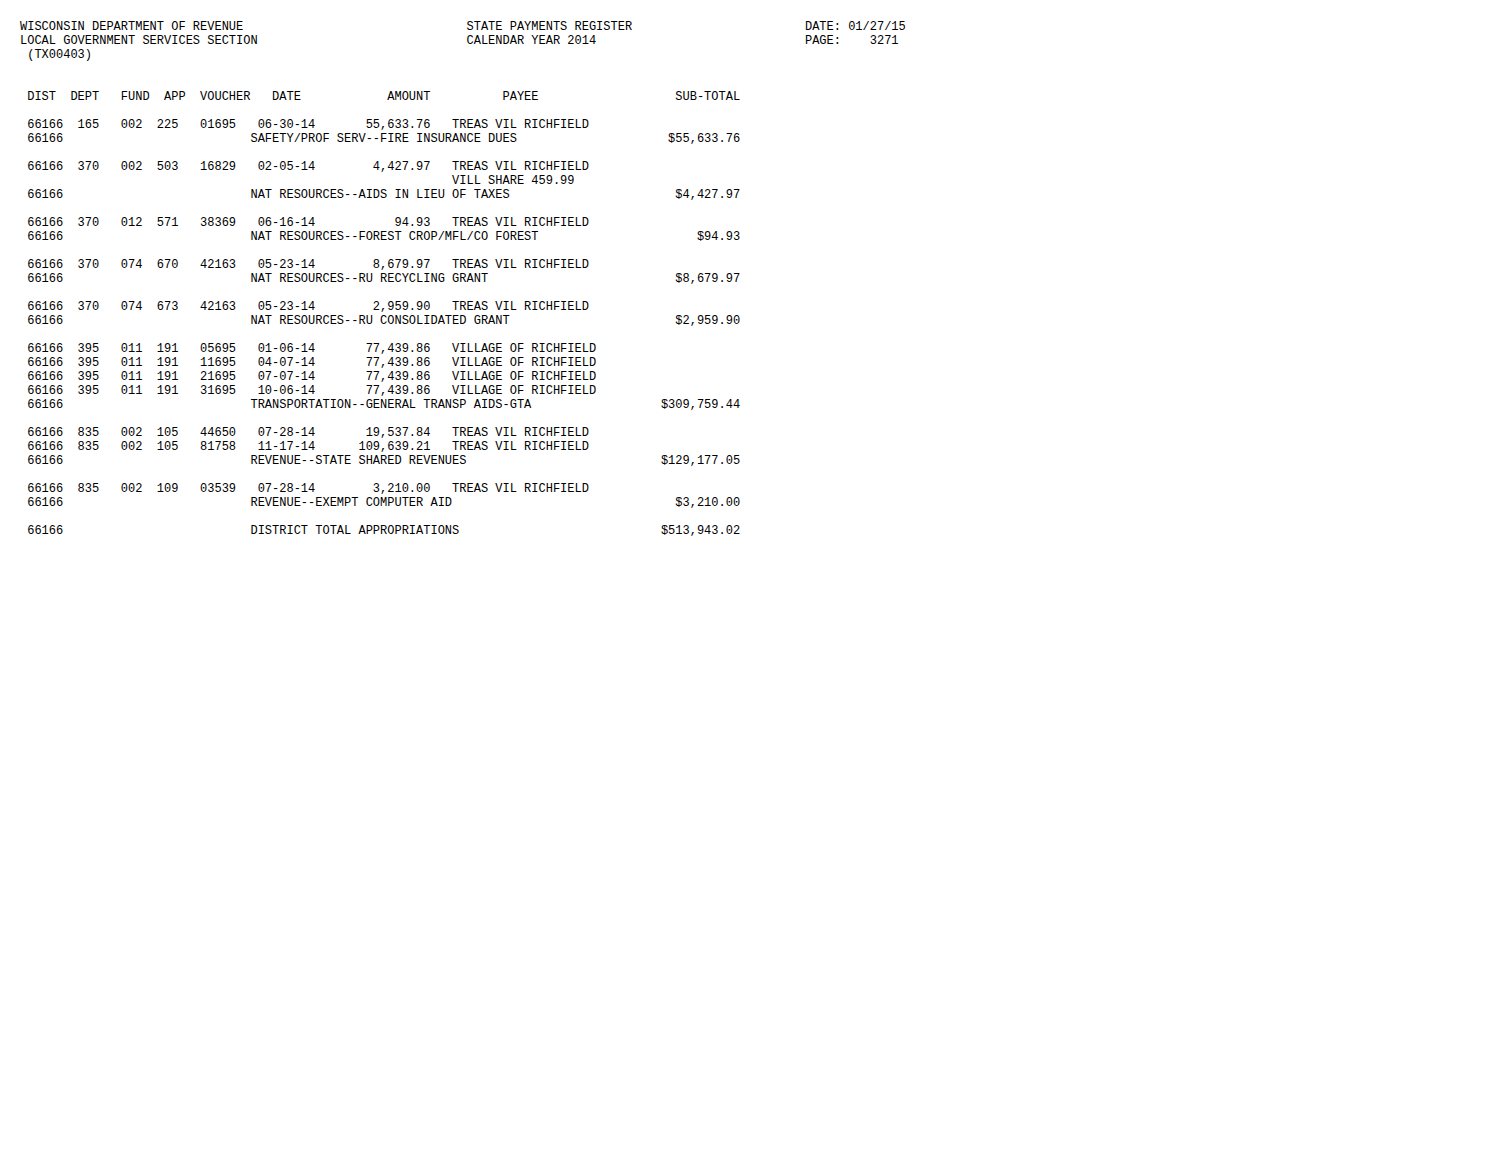WISCONSIN DEPARTMENT OF REVENUE STATE PAYMENTS REGISTER DATE: 01/27/15 LOCAL GOVERNMENT SERVICES SECTION CALENDAR YEAR 2014 PAGE: 3271 (TX00403) DIST DEPT FUND APP VOUCHER DATE AMOUNT PAYEE SUB-TOTAL 66166 165 002 225 01695 06-30-14 55,633.76 TREAS VIL RICHFIELD 66166 SAFETY/PROF SERV--FIRE INSURANCE DUES $55,633.76 66166 370 002 503 16829 02-05-14 4,427.97 TREAS VIL RICHFIELD VILL SHARE 459.99 66166 NAT RESOURCES--AIDS IN LIEU OF TAXES $4,427.97 66166 370 012 571 38369 06-16-14 94.93 TREAS VIL RICHFIELD 66166 NAT RESOURCES--FOREST CROP/MFL/CO FOREST $94.93 66166 370 074 670 42163 05-23-14 8,679.97 TREAS VIL RICHFIELD 66166 NAT RESOURCES--RU RECYCLING GRANT $8,679.97 66166 370 074 673 42163 05-23-14 2,959.90 TREAS VIL RICHFIELD 66166 NAT RESOURCES--RU CONSOLIDATED GRANT $2,959.90 66166 395 011 191 05695 01-06-14 77,439.86 VILLAGE OF RICHFIELD 66166 395 011 191 11695 04-07-14 77,439.86 VILLAGE OF RICHFIELD 66166 395 011 191 21695 07-07-14 77,439.86 VILLAGE OF RICHFIELD 66166 395 011 191 31695 10-06-14 77,439.86 VILLAGE OF RICHFIELD 66166 TRANSPORTATION--GENERAL TRANSP AIDS-GTA $309,759.44 66166 835 002 105 44650 07-28-14 19,537.84 TREAS VIL RICHFIELD 66166 835 002 105 81758 11-17-14 109,639.21 TREAS VIL RICHFIELD 66166 REVENUE--STATE SHARED REVENUES $129,177.05 66166 835 002 109 03539 07-28-14 3,210.00 TREAS VIL RICHFIELD 66166 REVENUE--EXEMPT COMPUTER AID $3,210.00 66166 DISTRICT TOTAL APPROPRIATIONS $513,943.02